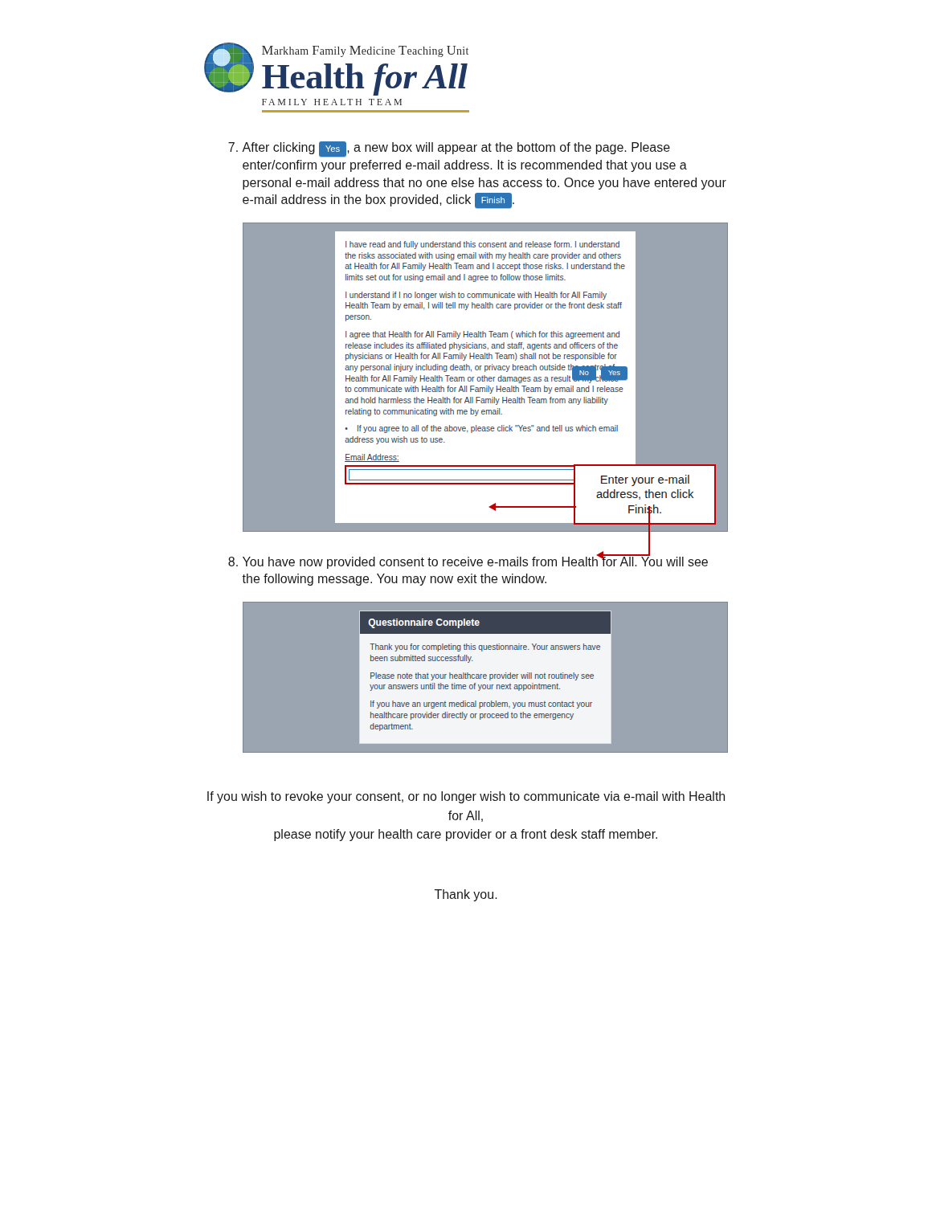Markham Family Medicine Teaching Unit
Health for All
FAMILY HEALTH TEAM
After clicking Yes, a new box will appear at the bottom of the page. Please enter/confirm your preferred e-mail address. It is recommended that you use a personal e-mail address that no one else has access to. Once you have entered your e-mail address in the box provided, click Finish.
I have read and fully understand this consent and release form. I understand the risks associated with using email with my health care provider and others at Health for All Family Health Team and I accept those risks. I understand the limits set out for using email and I agree to follow those limits.
I understand if I no longer wish to communicate with Health for All Family Health Team by email, I will tell my health care provider or the front desk staff person.
I agree that Health for All Family Health Team ( which for this agreement and release includes its affiliated physicians, and staff, agents and officers of the physicians or Health for All Family Health Team) shall not be responsible for any personal injury including death, or privacy breach outside the control of Health for All Family Health Team or other damages as a result of my choice to communicate with Health for All Family Health Team by email and I release and hold harmless the Health for All Family Health Team from any liability relating to communicating with me by email.
• If you agree to all of the above, please click "Yes" and tell us which email address you wish us to use.
Email Address:
Finish
No Yes
Enter your e-mail address, then click Finish.
You have now provided consent to receive e-mails from Health for All. You will see the following message. You may now exit the window.
Questionnaire Complete
Thank you for completing this questionnaire. Your answers have been submitted successfully.
Please note that your healthcare provider will not routinely see your answers until the time of your next appointment.
If you have an urgent medical problem, you must contact your healthcare provider directly or proceed to the emergency department.
If you wish to revoke your consent, or no longer wish to communicate via e-mail with Health for All,
please notify your health care provider or a front desk staff member.
Thank you.